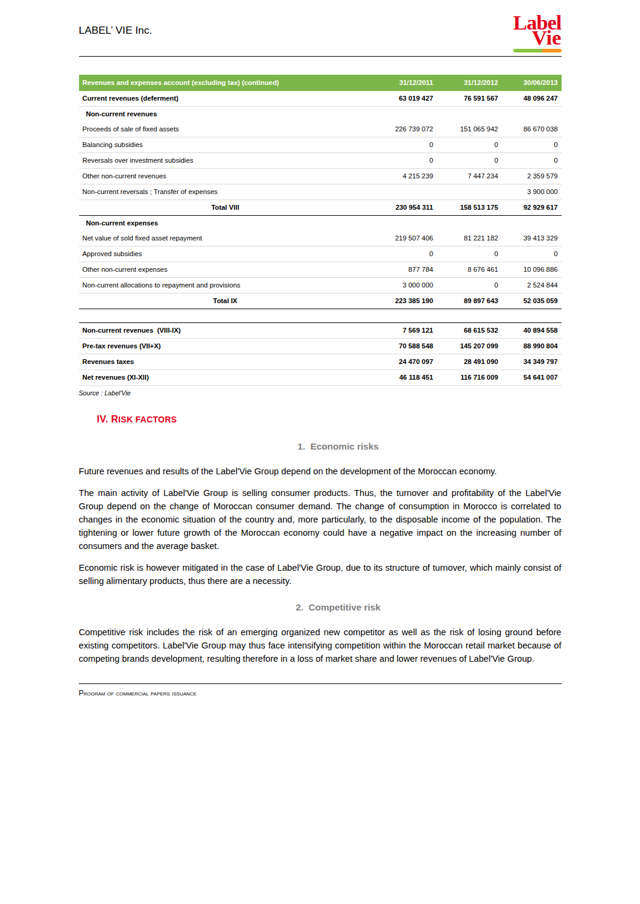LABEL’ VIE Inc.
Label Vie
| Revenues and expenses account (excluding tax) (continued) | 31/12/2011 | 31/12/2012 | 30/06/2013 |
| --- | --- | --- | --- |
| Current revenues (deferment) | 63 019 427 | 76 591 567 | 48 096 247 |
| Non-current revenues | | | |
| Proceeds of sale of fixed assets | 226 739 072 | 151 065 942 | 86 670 038 |
| Balancing subsidies | 0 | 0 | 0 |
| Reversals over investment subsidies | 0 | 0 | 0 |
| Other non-current revenues | 4 215 239 | 7 447 234 | 2 359 579 |
| Non-current reversals ; Transfer of expenses | | | 3 900 000 |
| Total VIII | 230 954 311 | 158 513 175 | 92 929 617 |
| Non-current expenses | | | |
| Net value of sold fixed asset repayment | 219 507 406 | 81 221 182 | 39 413 329 |
| Approved subsidies | 0 | 0 | 0 |
| Other non-current expenses | 877 784 | 8 676 461 | 10 096 886 |
| Non-current allocations to repayment and provisions | 3 000 000 | 0 | 2 524 844 |
| Total IX | 223 385 190 | 89 897 643 | 52 035 059 |
| Non-current revenues (VIII-IX) | 7 569 121 | 68 615 532 | 40 894 558 |
| Pre-tax revenues (VII+X) | 70 588 548 | 145 207 099 | 88 990 804 |
| Revenues taxes | 24 470 097 | 28 491 090 | 34 349 797 |
| Net revenues (XI-XII) | 46 118 451 | 116 716 009 | 54 641 007 |
Source : Label'Vie
IV. RISK FACTORS
1. Economic risks
Future revenues and results of the Label'Vie Group depend on the development of the Moroccan economy.
The main activity of Label'Vie Group is selling consumer products. Thus, the turnover and profitability of the Label'Vie Group depend on the change of Moroccan consumer demand. The change of consumption in Morocco is correlated to changes in the economic situation of the country and, more particularly, to the disposable income of the population. The tightening or lower future growth of the Moroccan economy could have a negative impact on the increasing number of consumers and the average basket.
Economic risk is however mitigated in the case of Label'Vie Group, due to its structure of turnover, which mainly consist of selling alimentary products, thus there are a necessity.
2. Competitive risk
Competitive risk includes the risk of an emerging organized new competitor as well as the risk of losing ground before existing competitors. Label'Vie Group may thus face intensifying competition within the Moroccan retail market because of competing brands development, resulting therefore in a loss of market share and lower revenues of Label'Vie Group.
Program of commercial papers issuance